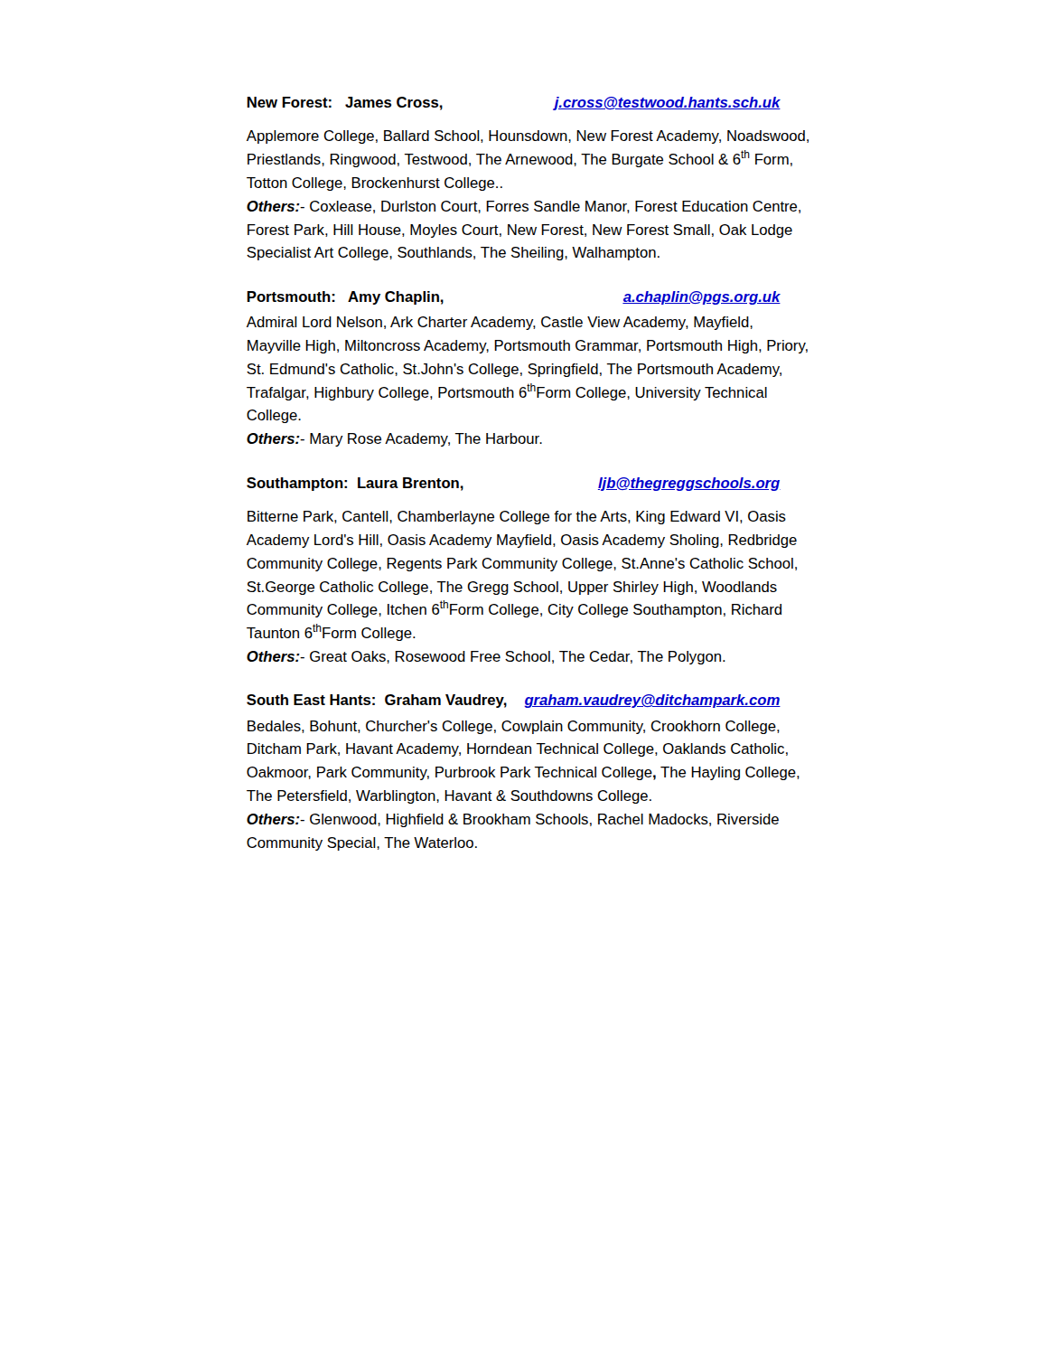New Forest: James Cross, j.cross@testwood.hants.sch.uk
Applemore College, Ballard School, Hounsdown, New Forest Academy, Noadswood, Priestlands, Ringwood, Testwood, The Arnewood, The Burgate School & 6th Form, Totton College, Brockenhurst College..
Others:- Coxlease, Durlston Court, Forres Sandle Manor, Forest Education Centre, Forest Park, Hill House, Moyles Court, New Forest, New Forest Small, Oak Lodge Specialist Art College, Southlands, The Sheiling, Walhampton.
Portsmouth: Amy Chaplin, a.chaplin@pgs.org.uk
Admiral Lord Nelson, Ark Charter Academy, Castle View Academy, Mayfield, Mayville High, Miltoncross Academy, Portsmouth Grammar, Portsmouth High, Priory, St. Edmund's Catholic, St.John's College, Springfield, The Portsmouth Academy, Trafalgar, Highbury College, Portsmouth 6thForm College, University Technical College.
Others:- Mary Rose Academy, The Harbour.
Southampton: Laura Brenton, ljb@thegreggschools.org
Bitterne Park, Cantell, Chamberlayne College for the Arts, King Edward VI, Oasis Academy Lord's Hill, Oasis Academy Mayfield, Oasis Academy Sholing, Redbridge Community College, Regents Park Community College, St.Anne's Catholic School, St.George Catholic College, The Gregg School, Upper Shirley High, Woodlands Community College, Itchen 6thForm College, City College Southampton, Richard Taunton 6thForm College.
Others:- Great Oaks, Rosewood Free School, The Cedar, The Polygon.
South East Hants: Graham Vaudrey, graham.vaudrey@ditchampark.com
Bedales, Bohunt, Churcher's College, Cowplain Community, Crookhorn College, Ditcham Park, Havant Academy, Horndean Technical College, Oaklands Catholic, Oakmoor, Park Community, Purbrook Park Technical College, The Hayling College, The Petersfield, Warblington, Havant & Southdowns College.
Others:- Glenwood, Highfield & Brookham Schools, Rachel Madocks, Riverside Community Special, The Waterloo.